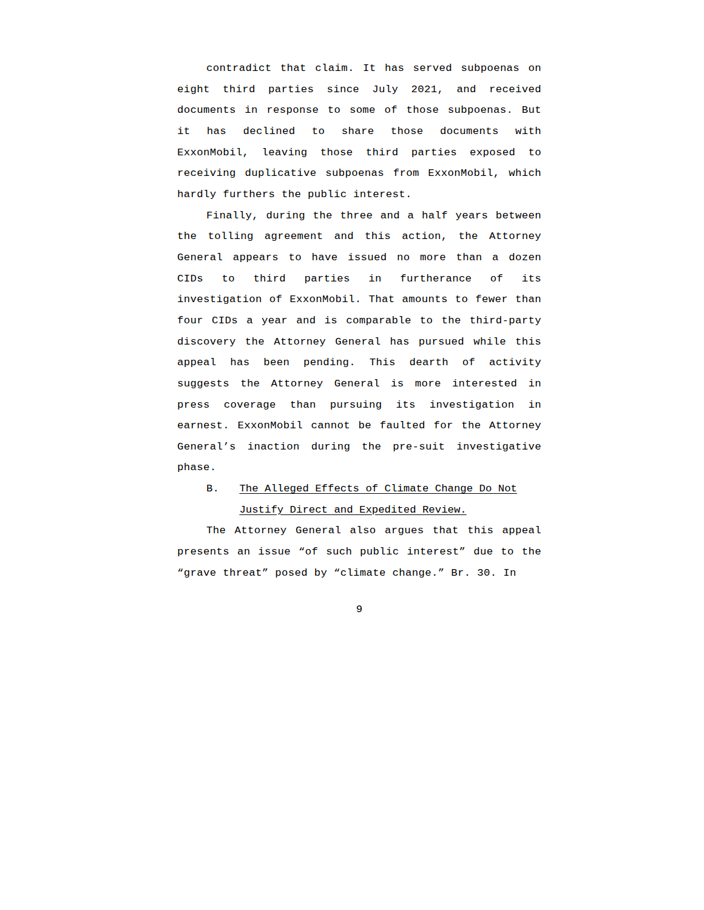contradict that claim. It has served subpoenas on eight third parties since July 2021, and received documents in response to some of those subpoenas. But it has declined to share those documents with ExxonMobil, leaving those third parties exposed to receiving duplicative subpoenas from ExxonMobil, which hardly furthers the public interest.
Finally, during the three and a half years between the tolling agreement and this action, the Attorney General appears to have issued no more than a dozen CIDs to third parties in furtherance of its investigation of ExxonMobil. That amounts to fewer than four CIDs a year and is comparable to the third-party discovery the Attorney General has pursued while this appeal has been pending. This dearth of activity suggests the Attorney General is more interested in press coverage than pursuing its investigation in earnest. ExxonMobil cannot be faulted for the Attorney General’s inaction during the pre-suit investigative phase.
B. The Alleged Effects of Climate Change Do Not Justify Direct and Expedited Review.
The Attorney General also argues that this appeal presents an issue “of such public interest” due to the “grave threat” posed by “climate change.” Br. 30. In
9